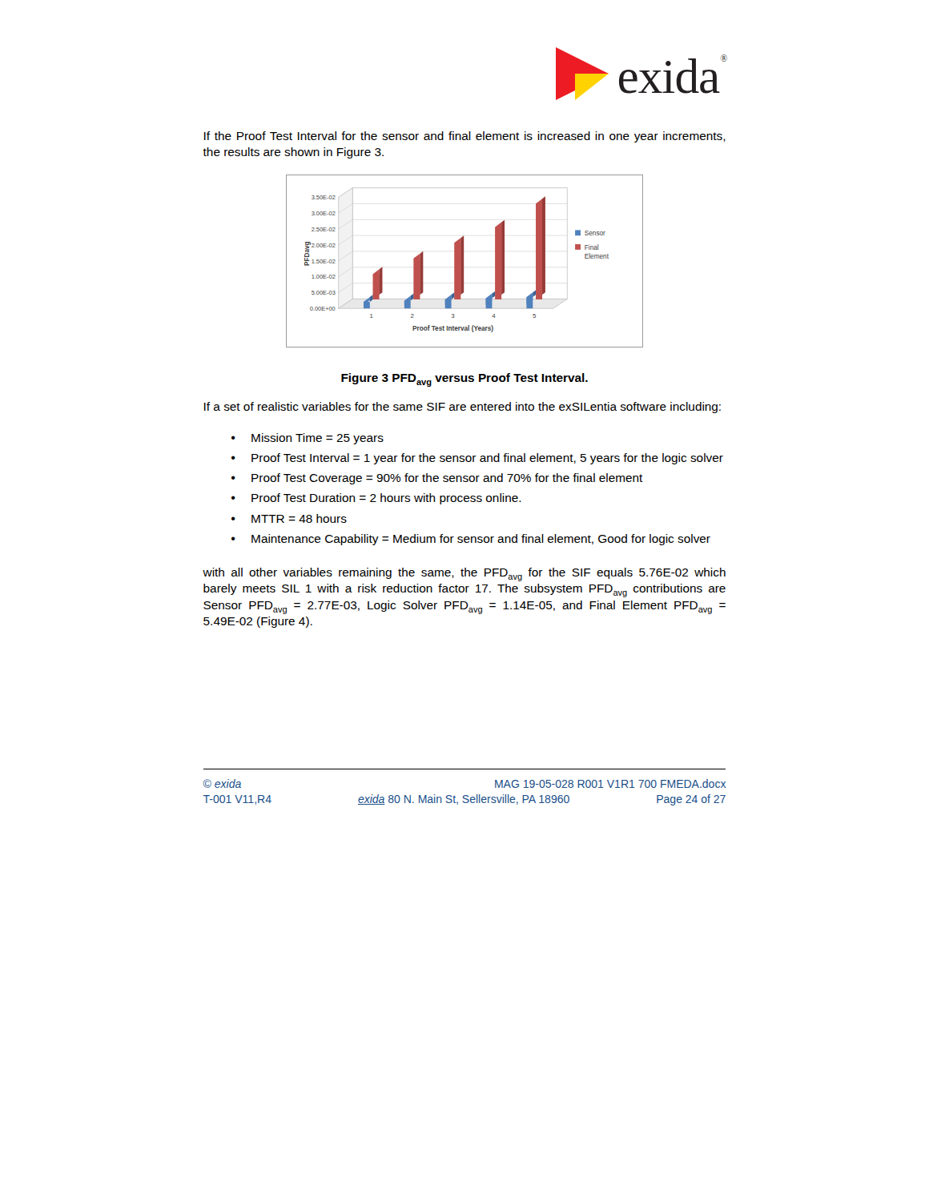exida®
If the Proof Test Interval for the sensor and final element is increased in one year increments, the results are shown in Figure 3.
3.50E-02 3.00E-02 2.50E-02 2.00E-02 1.50E-02 1.00E-02 5.00E-03 0.00E+00 PFDavg 1 2 3 4 5 Proof Test Interval (Years) Sensor Final Element
Figure 3 PFDavg versus Proof Test Interval.
If a set of realistic variables for the same SIF are entered into the exSILentia software including:
Mission Time = 25 years
Proof Test Interval = 1 year for the sensor and final element, 5 years for the logic solver
Proof Test Coverage = 90% for the sensor and 70% for the final element
Proof Test Duration = 2 hours with process online.
MTTR = 48 hours
Maintenance Capability = Medium for sensor and final element, Good for logic solver
with all other variables remaining the same, the PFDavg for the SIF equals 5.76E-02 which barely meets SIL 1 with a risk reduction factor 17. The subsystem PFDavg contributions are Sensor PFDavg = 2.77E-03, Logic Solver PFDavg = 1.14E-05, and Final Element PFDavg = 5.49E-02 (Figure 4).
© exida
MAG 19-05-028 R001 V1R1 700 FMEDA.docx
T-001 V11,R4
exida 80 N. Main St, Sellersville, PA 18960
Page 24 of 27